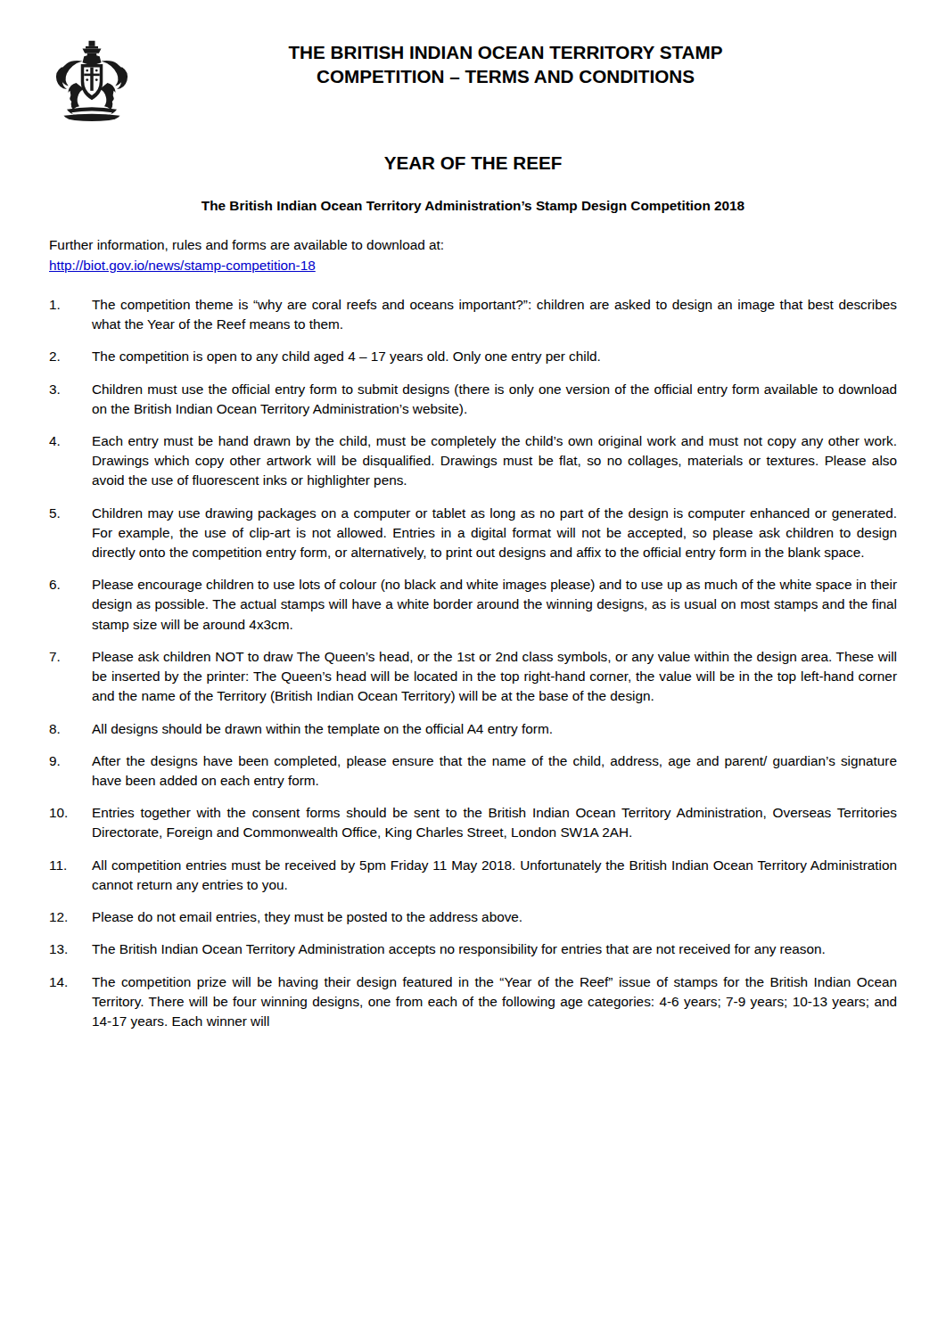The British Indian Ocean Territory Stamp
Competition – Terms and Conditions
Year of the Reef
The British Indian Ocean Territory Administration’s Stamp Design Competition 2018
Further information, rules and forms are available to download at:
http://biot.gov.io/news/stamp-competition-18
The competition theme is “why are coral reefs and oceans important?”: children are asked to design an image that best describes what the Year of the Reef means to them.
The competition is open to any child aged 4 – 17 years old. Only one entry per child.
Children must use the official entry form to submit designs (there is only one version of the official entry form available to download on the British Indian Ocean Territory Administration’s website).
Each entry must be hand drawn by the child, must be completely the child’s own original work and must not copy any other work. Drawings which copy other artwork will be disqualified. Drawings must be flat, so no collages, materials or textures. Please also avoid the use of fluorescent inks or highlighter pens.
Children may use drawing packages on a computer or tablet as long as no part of the design is computer enhanced or generated. For example, the use of clip-art is not allowed. Entries in a digital format will not be accepted, so please ask children to design directly onto the competition entry form, or alternatively, to print out designs and affix to the official entry form in the blank space.
Please encourage children to use lots of colour (no black and white images please) and to use up as much of the white space in their design as possible. The actual stamps will have a white border around the winning designs, as is usual on most stamps and the final stamp size will be around 4x3cm.
Please ask children NOT to draw The Queen’s head, or the 1st or 2nd class symbols, or any value within the design area. These will be inserted by the printer: The Queen’s head will be located in the top right-hand corner, the value will be in the top left-hand corner and the name of the Territory (British Indian Ocean Territory) will be at the base of the design.
All designs should be drawn within the template on the official A4 entry form.
After the designs have been completed, please ensure that the name of the child, address, age and parent/ guardian’s signature have been added on each entry form.
Entries together with the consent forms should be sent to the British Indian Ocean Territory Administration, Overseas Territories Directorate, Foreign and Commonwealth Office, King Charles Street, London SW1A 2AH.
All competition entries must be received by 5pm Friday 11 May 2018. Unfortunately the British Indian Ocean Territory Administration cannot return any entries to you.
Please do not email entries, they must be posted to the address above.
The British Indian Ocean Territory Administration accepts no responsibility for entries that are not received for any reason.
The competition prize will be having their design featured in the “Year of the Reef” issue of stamps for the British Indian Ocean Territory. There will be four winning designs, one from each of the following age categories: 4-6 years; 7-9 years; 10-13 years; and 14-17 years. Each winner will